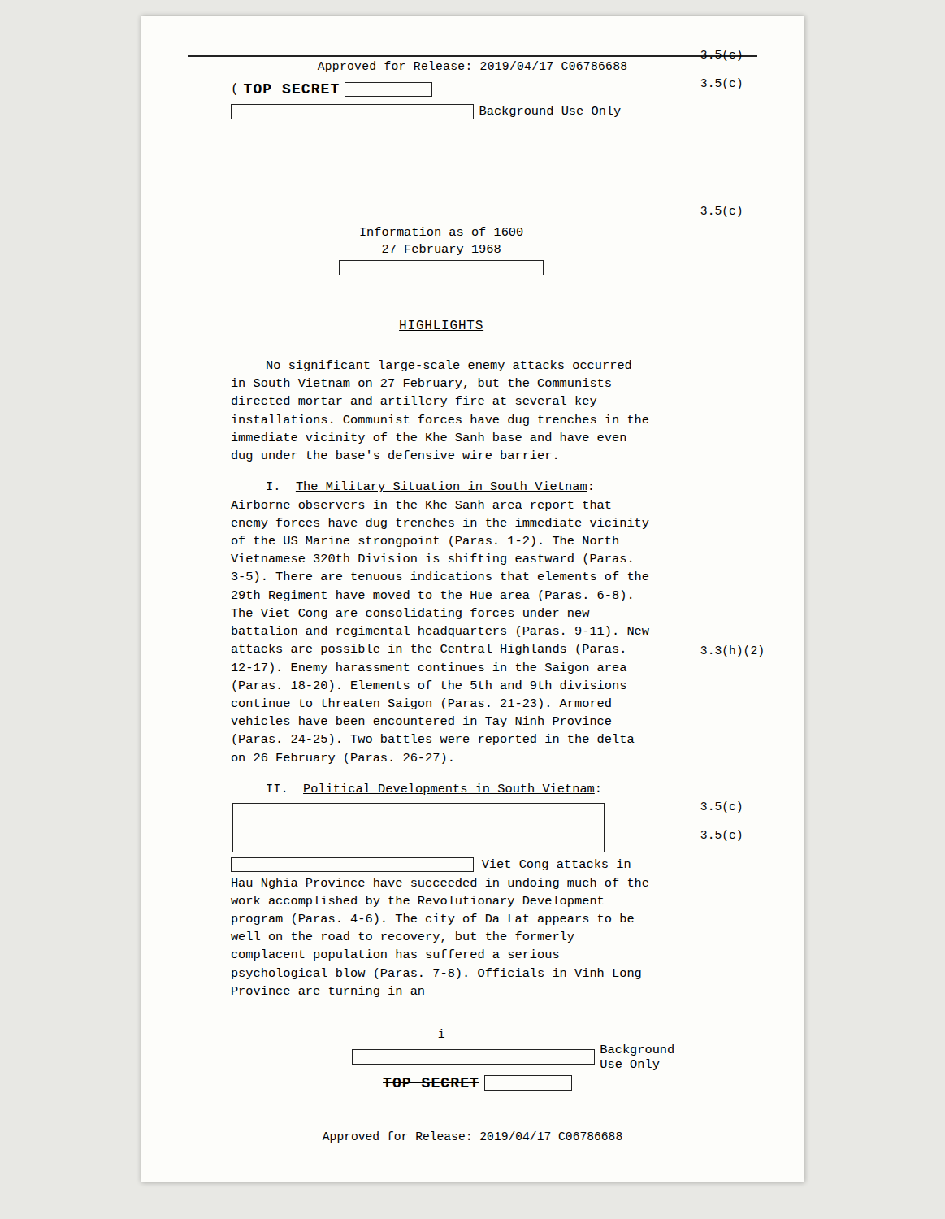Approved for Release: 2019/04/17 C06786688
3.5(c)
3.5(c)
3.5(c)
3.3(h)(2)
3.5(c)
3.5(c)
( TOP SECRET
Background Use Only
Information as of 1600
27 February 1968
HIGHLIGHTS
No significant large-scale enemy attacks occurred in South Vietnam on 27 February, but the Communists directed mortar and artillery fire at several key installations. Communist forces have dug trenches in the immediate vicinity of the Khe Sanh base and have even dug under the base's defensive wire barrier.
I. The Military Situation in South Vietnam: Airborne observers in the Khe Sanh area report that enemy forces have dug trenches in the immediate vicinity of the US Marine strongpoint (Paras. 1-2). The North Vietnamese 320th Division is shifting eastward (Paras. 3-5). There are tenuous indications that elements of the 29th Regiment have moved to the Hue area (Paras. 6-8). The Viet Cong are consolidating forces under new battalion and regimental headquarters (Paras. 9-11). New attacks are possible in the Central Highlands (Paras. 12-17). Enemy harassment continues in the Saigon area (Paras. 18-20). Elements of the 5th and 9th divisions continue to threaten Saigon (Paras. 21-23). Armored vehicles have been encountered in Tay Ninh Province (Paras. 24-25). Two battles were reported in the delta on 26 February (Paras. 26-27).
II. Political Developments in South Vietnam:
Viet Cong attacks in Hau Nghia Province have succeeded in undoing much of the work accomplished by the Revolutionary Development program (Paras. 4-6). The city of Da Lat appears to be well on the road to recovery, but the formerly complacent population has suffered a serious psychological blow (Paras. 7-8). Officials in Vinh Long Province are turning in an
i
Background Use Only
TOP SECRET
Approved for Release: 2019/04/17 C06786688